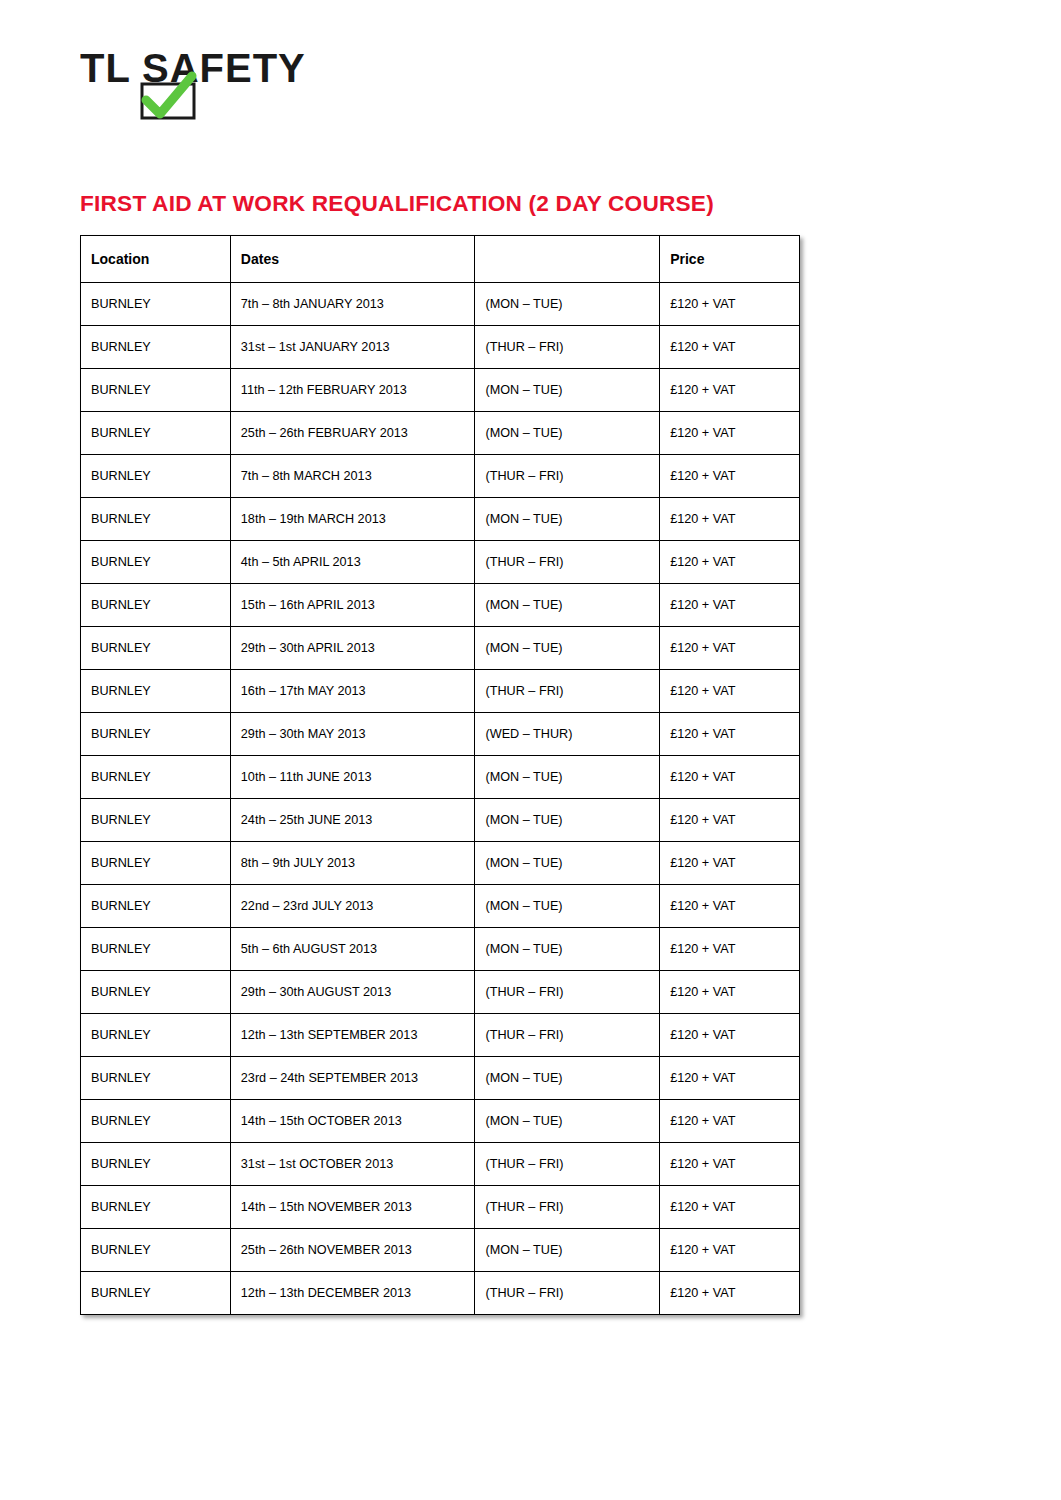TL SAFETY
FIRST AID AT WORK REQUALIFICATION (2 DAY COURSE)
| Location | Dates | | Price |
| --- | --- | --- | --- |
| BURNLEY | 7th – 8th JANUARY 2013 | (MON – TUE) | £120 + VAT |
| BURNLEY | 31st – 1st JANUARY 2013 | (THUR – FRI) | £120 + VAT |
| BURNLEY | 11th – 12th FEBRUARY 2013 | (MON – TUE) | £120 + VAT |
| BURNLEY | 25th – 26th FEBRUARY 2013 | (MON – TUE) | £120 + VAT |
| BURNLEY | 7th – 8th MARCH 2013 | (THUR – FRI) | £120 + VAT |
| BURNLEY | 18th – 19th MARCH 2013 | (MON – TUE) | £120 + VAT |
| BURNLEY | 4th – 5th APRIL 2013 | (THUR – FRI) | £120 + VAT |
| BURNLEY | 15th – 16th APRIL 2013 | (MON – TUE) | £120 + VAT |
| BURNLEY | 29th – 30th APRIL 2013 | (MON – TUE) | £120 + VAT |
| BURNLEY | 16th – 17th MAY 2013 | (THUR – FRI) | £120 + VAT |
| BURNLEY | 29th – 30th MAY 2013 | (WED – THUR) | £120 + VAT |
| BURNLEY | 10th – 11th JUNE 2013 | (MON – TUE) | £120 + VAT |
| BURNLEY | 24th – 25th JUNE 2013 | (MON – TUE) | £120 + VAT |
| BURNLEY | 8th – 9th JULY 2013 | (MON – TUE) | £120 + VAT |
| BURNLEY | 22nd – 23rd JULY 2013 | (MON – TUE) | £120 + VAT |
| BURNLEY | 5th – 6th AUGUST 2013 | (MON – TUE) | £120 + VAT |
| BURNLEY | 29th – 30th AUGUST 2013 | (THUR – FRI) | £120 + VAT |
| BURNLEY | 12th – 13th SEPTEMBER 2013 | (THUR – FRI) | £120 + VAT |
| BURNLEY | 23rd – 24th SEPTEMBER 2013 | (MON – TUE) | £120 + VAT |
| BURNLEY | 14th – 15th OCTOBER 2013 | (MON – TUE) | £120 + VAT |
| BURNLEY | 31st – 1st OCTOBER 2013 | (THUR – FRI) | £120 + VAT |
| BURNLEY | 14th – 15th NOVEMBER 2013 | (THUR – FRI) | £120 + VAT |
| BURNLEY | 25th – 26th NOVEMBER 2013 | (MON – TUE) | £120 + VAT |
| BURNLEY | 12th – 13th DECEMBER 2013 | (THUR – FRI) | £120 + VAT |